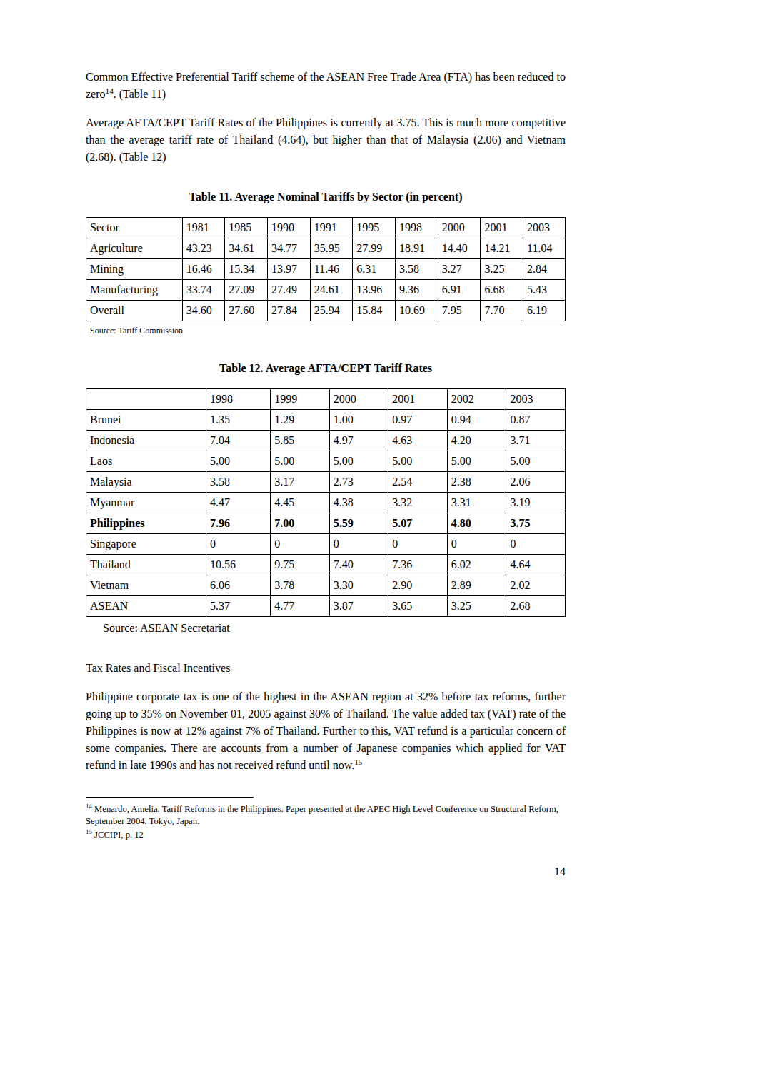Common Effective Preferential Tariff scheme of the ASEAN Free Trade Area (FTA) has been reduced to zero14. (Table 11)
Average AFTA/CEPT Tariff Rates of the Philippines is currently at 3.75. This is much more competitive than the average tariff rate of Thailand (4.64), but higher than that of Malaysia (2.06) and Vietnam (2.68). (Table 12)
Table 11. Average Nominal Tariffs by Sector (in percent)
| Sector | 1981 | 1985 | 1990 | 1991 | 1995 | 1998 | 2000 | 2001 | 2003 |
| Agriculture | 43.23 | 34.61 | 34.77 | 35.95 | 27.99 | 18.91 | 14.40 | 14.21 | 11.04 |
| Mining | 16.46 | 15.34 | 13.97 | 11.46 | 6.31 | 3.58 | 3.27 | 3.25 | 2.84 |
| Manufacturing | 33.74 | 27.09 | 27.49 | 24.61 | 13.96 | 9.36 | 6.91 | 6.68 | 5.43 |
| Overall | 34.60 | 27.60 | 27.84 | 25.94 | 15.84 | 10.69 | 7.95 | 7.70 | 6.19 |
Source: Tariff Commission
Table 12. Average AFTA/CEPT Tariff Rates
| | 1998 | 1999 | 2000 | 2001 | 2002 | 2003 |
| Brunei | 1.35 | 1.29 | 1.00 | 0.97 | 0.94 | 0.87 |
| Indonesia | 7.04 | 5.85 | 4.97 | 4.63 | 4.20 | 3.71 |
| Laos | 5.00 | 5.00 | 5.00 | 5.00 | 5.00 | 5.00 |
| Malaysia | 3.58 | 3.17 | 2.73 | 2.54 | 2.38 | 2.06 |
| Myanmar | 4.47 | 4.45 | 4.38 | 3.32 | 3.31 | 3.19 |
| Philippines | 7.96 | 7.00 | 5.59 | 5.07 | 4.80 | 3.75 |
| Singapore | 0 | 0 | 0 | 0 | 0 | 0 |
| Thailand | 10.56 | 9.75 | 7.40 | 7.36 | 6.02 | 4.64 |
| Vietnam | 6.06 | 3.78 | 3.30 | 2.90 | 2.89 | 2.02 |
| ASEAN | 5.37 | 4.77 | 3.87 | 3.65 | 3.25 | 2.68 |
Source: ASEAN Secretariat
Tax Rates and Fiscal Incentives
Philippine corporate tax is one of the highest in the ASEAN region at 32% before tax reforms, further going up to 35% on November 01, 2005 against 30% of Thailand. The value added tax (VAT) rate of the Philippines is now at 12% against 7% of Thailand. Further to this, VAT refund is a particular concern of some companies. There are accounts from a number of Japanese companies which applied for VAT refund in late 1990s and has not received refund until now.15
14 Menardo, Amelia. Tariff Reforms in the Philippines. Paper presented at the APEC High Level Conference on Structural Reform, September 2004. Tokyo, Japan.
15 JCCIPI, p. 12
14